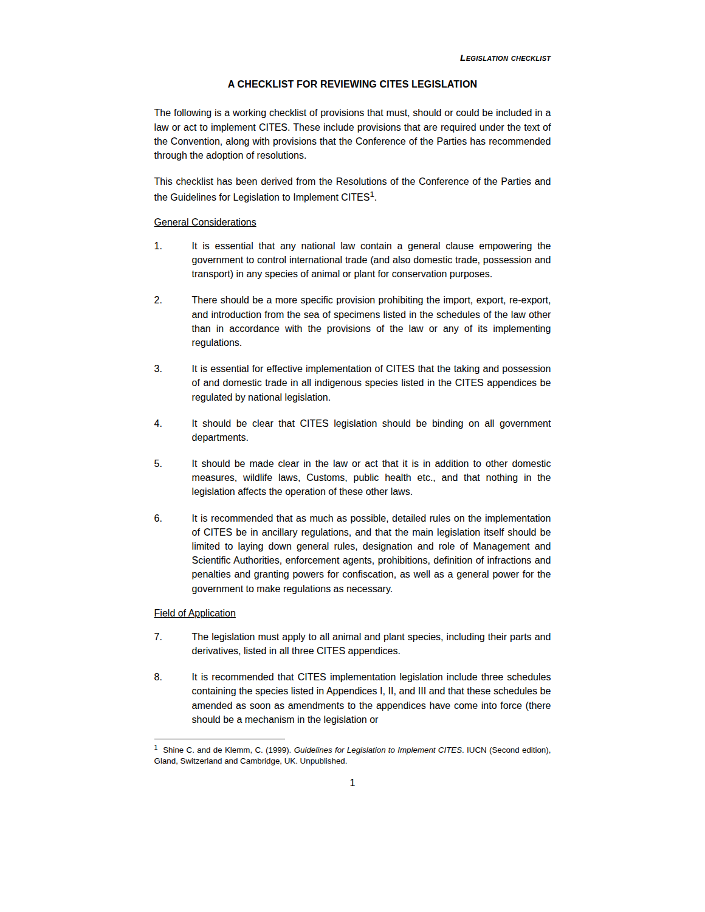Legislation checklist
A CHECKLIST FOR REVIEWING CITES LEGISLATION
The following is a working checklist of provisions that must, should or could be included in a law or act to implement CITES. These include provisions that are required under the text of the Convention, along with provisions that the Conference of the Parties has recommended through the adoption of resolutions.
This checklist has been derived from the Resolutions of the Conference of the Parties and the Guidelines for Legislation to Implement CITES1.
General Considerations
1. It is essential that any national law contain a general clause empowering the government to control international trade (and also domestic trade, possession and transport) in any species of animal or plant for conservation purposes.
2. There should be a more specific provision prohibiting the import, export, re-export, and introduction from the sea of specimens listed in the schedules of the law other than in accordance with the provisions of the law or any of its implementing regulations.
3. It is essential for effective implementation of CITES that the taking and possession of and domestic trade in all indigenous species listed in the CITES appendices be regulated by national legislation.
4. It should be clear that CITES legislation should be binding on all government departments.
5. It should be made clear in the law or act that it is in addition to other domestic measures, wildlife laws, Customs, public health etc., and that nothing in the legislation affects the operation of these other laws.
6. It is recommended that as much as possible, detailed rules on the implementation of CITES be in ancillary regulations, and that the main legislation itself should be limited to laying down general rules, designation and role of Management and Scientific Authorities, enforcement agents, prohibitions, definition of infractions and penalties and granting powers for confiscation, as well as a general power for the government to make regulations as necessary.
Field of Application
7. The legislation must apply to all animal and plant species, including their parts and derivatives, listed in all three CITES appendices.
8. It is recommended that CITES implementation legislation include three schedules containing the species listed in Appendices I, II, and III and that these schedules be amended as soon as amendments to the appendices have come into force (there should be a mechanism in the legislation or
1 Shine C. and de Klemm, C. (1999). Guidelines for Legislation to Implement CITES. IUCN (Second edition), Gland, Switzerland and Cambridge, UK. Unpublished.
1